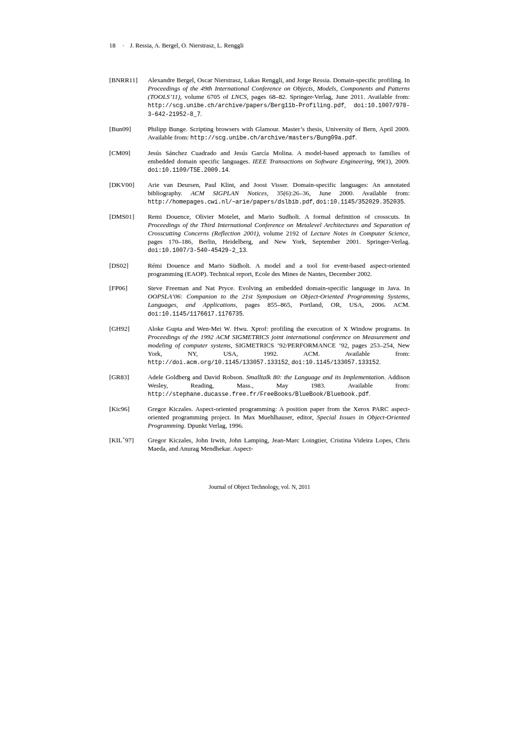18·J. Ressia, A. Bergel, O. Nierstrasz, L. Renggli
[BNRR11]
Alexandre Bergel, Oscar Nierstrasz, Lukas Renggli, and Jorge Ressia. Domain-specific profiling. In Proceedings of the 49th International Conference on Objects, Models, Components and Patterns (TOOLS’11), volume 6705 of LNCS, pages 68–82. Springer-Verlag, June 2011. Available from: http://scg.unibe.ch/archive/papers/Berg11b-Profiling.pdf, doi:10.1007/978-3-642-21952-8_7.
[Bun09]
Philipp Bunge. Scripting browsers with Glamour. Master’s thesis, University of Bern, April 2009. Available from: http://scg.unibe.ch/archive/masters/Bung09a.pdf.
[CM09]
Jesús Sánchez Cuadrado and Jesús García Molina. A model-based approach to families of embedded domain specific languages. IEEE Transactions on Software Engineering, 99(1), 2009. doi:10.1109/TSE.2009.14.
[DKV00]
Arie van Deursen, Paul Klint, and Joost Visser. Domain-specific languages: An annotated bibliography. ACM SIGPLAN Notices, 35(6):26–36, June 2000. Available from: http://homepages.cwi.nl/~arie/papers/dslbib.pdf, doi:10.1145/352029.352035.
[DMS01]
Remi Douence, Olivier Motelet, and Mario Sudholt. A formal definition of crosscuts. In Proceedings of the Third International Conference on Metalevel Architectures and Separation of Crosscutting Concerns (Reflection 2001), volume 2192 of Lecture Notes in Computer Science, pages 170–186, Berlin, Heidelberg, and New York, September 2001. Springer-Verlag. doi:10.1007/3-540-45429-2_13.
[DS02]
Rémi Douence and Mario Südholt. A model and a tool for event-based aspect-oriented programming (EAOP). Technical report, Ecole des Mines de Nantes, December 2002.
[FP06]
Steve Freeman and Nat Pryce. Evolving an embedded domain-specific language in Java. In OOPSLA’06: Companion to the 21st Symposium on Object-Oriented Programming Systems, Languages, and Applications, pages 855–865, Portland, OR, USA, 2006. ACM. doi:10.1145/1176617.1176735.
[GH92]
Aloke Gupta and Wen-Mei W. Hwu. Xprof: profiling the execution of X Window programs. In Proceedings of the 1992 ACM SIGMETRICS joint international conference on Measurement and modeling of computer systems, SIGMETRICS ’92/PERFORMANCE ’92, pages 253–254, New York, NY, USA, 1992. ACM. Available from: http://doi.acm.org/10.1145/133057.133152, doi:10.1145/133057.133152.
[GR83]
Adele Goldberg and David Robson. Smalltalk 80: the Language and its Implementation. Addison Wesley, Reading, Mass., May 1983. Available from: http://stephane.ducasse.free.fr/FreeBooks/BlueBook/Bluebook.pdf.
[Kic96]
Gregor Kiczales. Aspect-oriented programming: A position paper from the Xerox PARC aspect-oriented programming project. In Max Muehlhauser, editor, Special Issues in Object-Oriented Programming. Dpunkt Verlag, 1996.
[KIL+97]
Gregor Kiczales, John Irwin, John Lamping, Jean-Marc Loingtier, Cristina Videira Lopes, Chris Maeda, and Anurag Mendhekar. Aspect-
Journal of Object Technology, vol. N, 2011